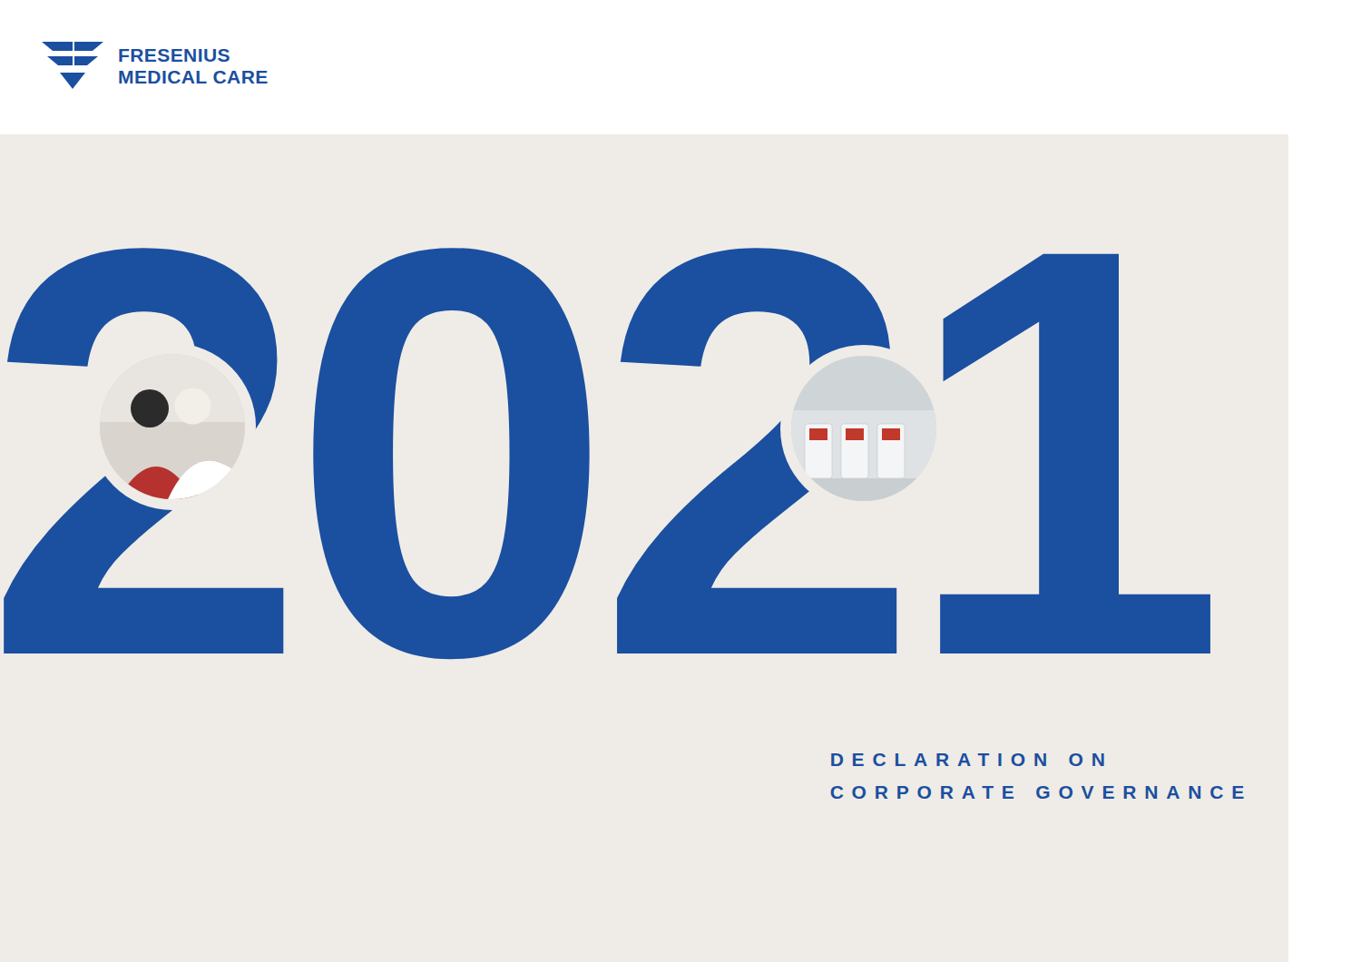Fresenius
Medical Care
2021
Declaration on Corporate Governance